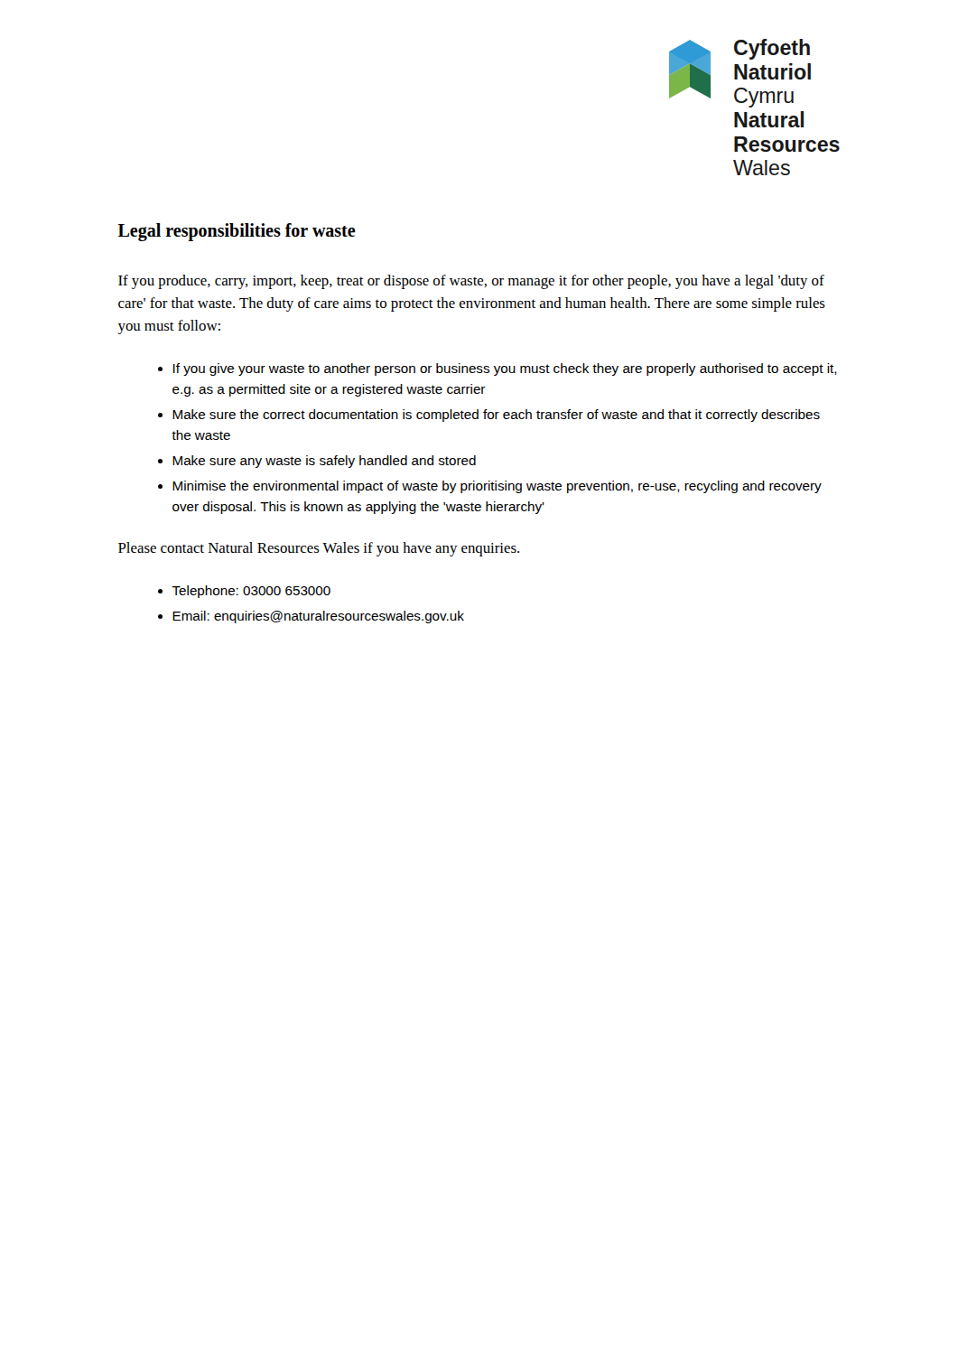Cyfoeth
Naturiol
Cymru
Natural
Resources
Wales
Legal responsibilities for waste
If you produce, carry, import, keep, treat or dispose of waste, or manage it for other people, you have a legal 'duty of care' for that waste. The duty of care aims to protect the environment and human health. There are some simple rules you must follow:
If you give your waste to another person or business you must check they are properly authorised to accept it, e.g. as a permitted site or a registered waste carrier
Make sure the correct documentation is completed for each transfer of waste and that it correctly describes the waste
Make sure any waste is safely handled and stored
Minimise the environmental impact of waste by prioritising waste prevention, re-use, recycling and recovery over disposal. This is known as applying the 'waste hierarchy'
Please contact Natural Resources Wales if you have any enquiries.
Telephone: 03000 653000
Email: enquiries@naturalresourceswales.gov.uk